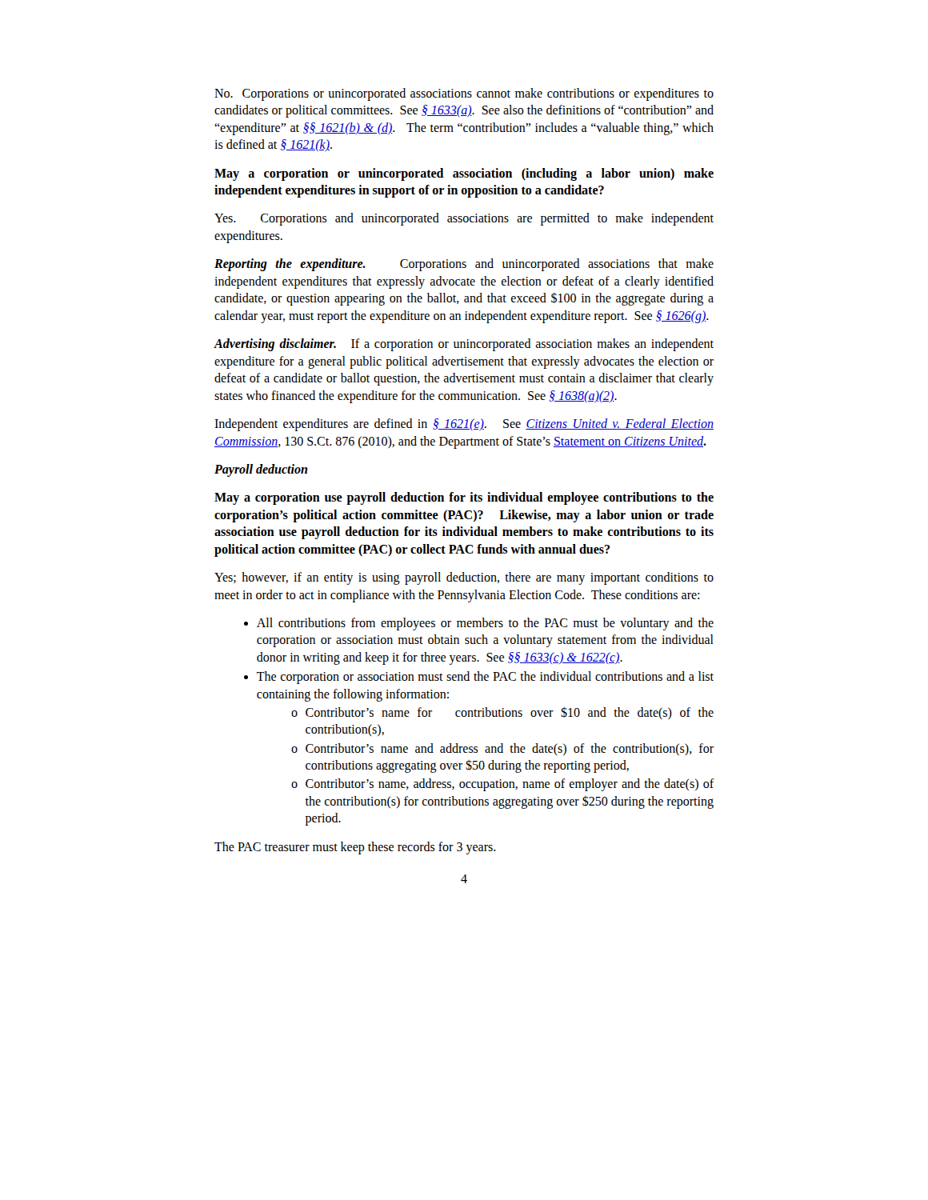No. Corporations or unincorporated associations cannot make contributions or expenditures to candidates or political committees. See § 1633(a). See also the definitions of “contribution” and “expenditure” at §§ 1621(b) & (d). The term “contribution” includes a “valuable thing,” which is defined at § 1621(k).
May a corporation or unincorporated association (including a labor union) make independent expenditures in support of or in opposition to a candidate?
Yes. Corporations and unincorporated associations are permitted to make independent expenditures.
Reporting the expenditure. Corporations and unincorporated associations that make independent expenditures that expressly advocate the election or defeat of a clearly identified candidate, or question appearing on the ballot, and that exceed $100 in the aggregate during a calendar year, must report the expenditure on an independent expenditure report. See § 1626(g).
Advertising disclaimer. If a corporation or unincorporated association makes an independent expenditure for a general public political advertisement that expressly advocates the election or defeat of a candidate or ballot question, the advertisement must contain a disclaimer that clearly states who financed the expenditure for the communication. See § 1638(a)(2).
Independent expenditures are defined in § 1621(e). See Citizens United v. Federal Election Commission, 130 S.Ct. 876 (2010), and the Department of State’s Statement on Citizens United.
Payroll deduction
May a corporation use payroll deduction for its individual employee contributions to the corporation’s political action committee (PAC)? Likewise, may a labor union or trade association use payroll deduction for its individual members to make contributions to its political action committee (PAC) or collect PAC funds with annual dues?
Yes; however, if an entity is using payroll deduction, there are many important conditions to meet in order to act in compliance with the Pennsylvania Election Code. These conditions are:
All contributions from employees or members to the PAC must be voluntary and the corporation or association must obtain such a voluntary statement from the individual donor in writing and keep it for three years. See §§ 1633(c) & 1622(c).
The corporation or association must send the PAC the individual contributions and a list containing the following information:
Contributor’s name for contributions over $10 and the date(s) of the contribution(s),
Contributor’s name and address and the date(s) of the contribution(s), for contributions aggregating over $50 during the reporting period,
Contributor’s name, address, occupation, name of employer and the date(s) of the contribution(s) for contributions aggregating over $250 during the reporting period.
The PAC treasurer must keep these records for 3 years.
4